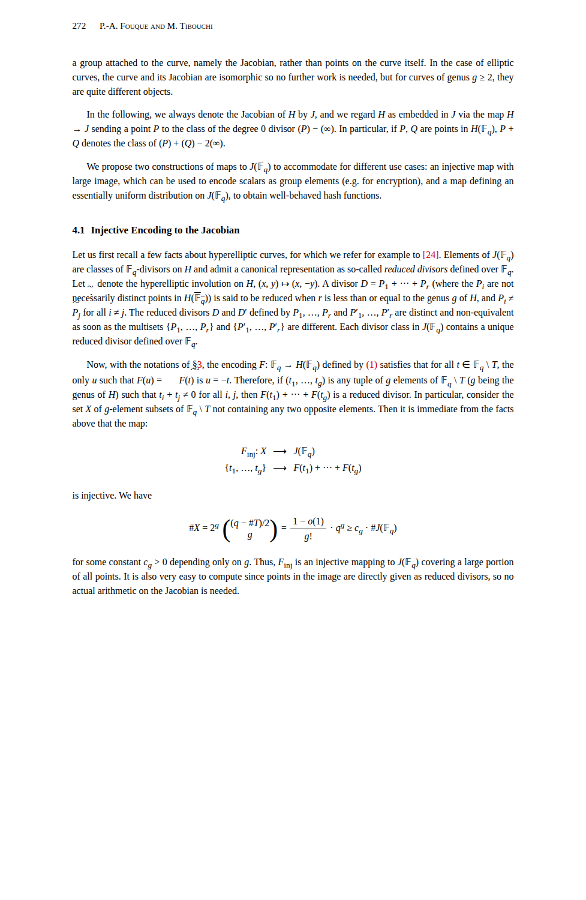272 P.-A. Fouque and M. Tibouchi
a group attached to the curve, namely the Jacobian, rather than points on the curve itself. In the case of elliptic curves, the curve and its Jacobian are isomorphic so no further work is needed, but for curves of genus g ≥ 2, they are quite different objects.
In the following, we always denote the Jacobian of H by J, and we regard H as embedded in J via the map H → J sending a point P to the class of the degree 0 divisor (P) − (∞). In particular, if P, Q are points in H(𝔽q), P + Q denotes the class of (P) + (Q) − 2(∞).
We propose two constructions of maps to J(𝔽q) to accommodate for different use cases: an injective map with large image, which can be used to encode scalars as group elements (e.g. for encryption), and a map defining an essentially uniform distribution on J(𝔽q), to obtain well-behaved hash functions.
4.1 Injective Encoding to the Jacobian
Let us first recall a few facts about hyperelliptic curves, for which we refer for example to [24]. Elements of J(𝔽q) are classes of 𝔽q-divisors on H and admit a canonical representation as so-called reduced divisors defined over 𝔽q. Let denote the hyperelliptic involution on H, (x, y) ↦ (x, −y). A divisor D = P1 + ··· + Pr (where the Pi are not necessarily distinct points in H(𝔽q)) is said to be reduced when r is less than or equal to the genus g of H, and Pi ≠ Pj for all i ≠ j. The reduced divisors D and D′ defined by P1, …, Pr and P′1, …, P′r are distinct and non-equivalent as soon as the multisets {P1, …, Pr} and {P′1, …, P′r} are different. Each divisor class in J(𝔽q) contains a unique reduced divisor defined over 𝔽q.
Now, with the notations of §3, the encoding F: 𝔽q → H(𝔽q) defined by (1) satisfies that for all t ∈ 𝔽q \ T, the only u such that F(u) = F(t) is u = −t. Therefore, if (t1, …, tg) is any tuple of g elements of 𝔽q \ T (g being the genus of H) such that ti + tj ≠ 0 for all i, j, then F(t1) + ··· + F(tg) is a reduced divisor. In particular, consider the set X of g-element subsets of 𝔽q \ T not containing any two opposite elements. Then it is immediate from the facts above that the map:
| F inj : X | ⟶ | J (𝔽 q ) |
| { t 1 , …, t g } | ⟶ | F ( t 1 ) + ··· + F ( t g ) |
is injective. We have
#X = 2g ((q − #T)/2
g) = 1 − o(1) g! · qg ≥ cg · #J(𝔽q)
for some constant cg > 0 depending only on g. Thus, Finj is an injective mapping to J(𝔽q) covering a large portion of all points. It is also very easy to compute since points in the image are directly given as reduced divisors, so no actual arithmetic on the Jacobian is needed.